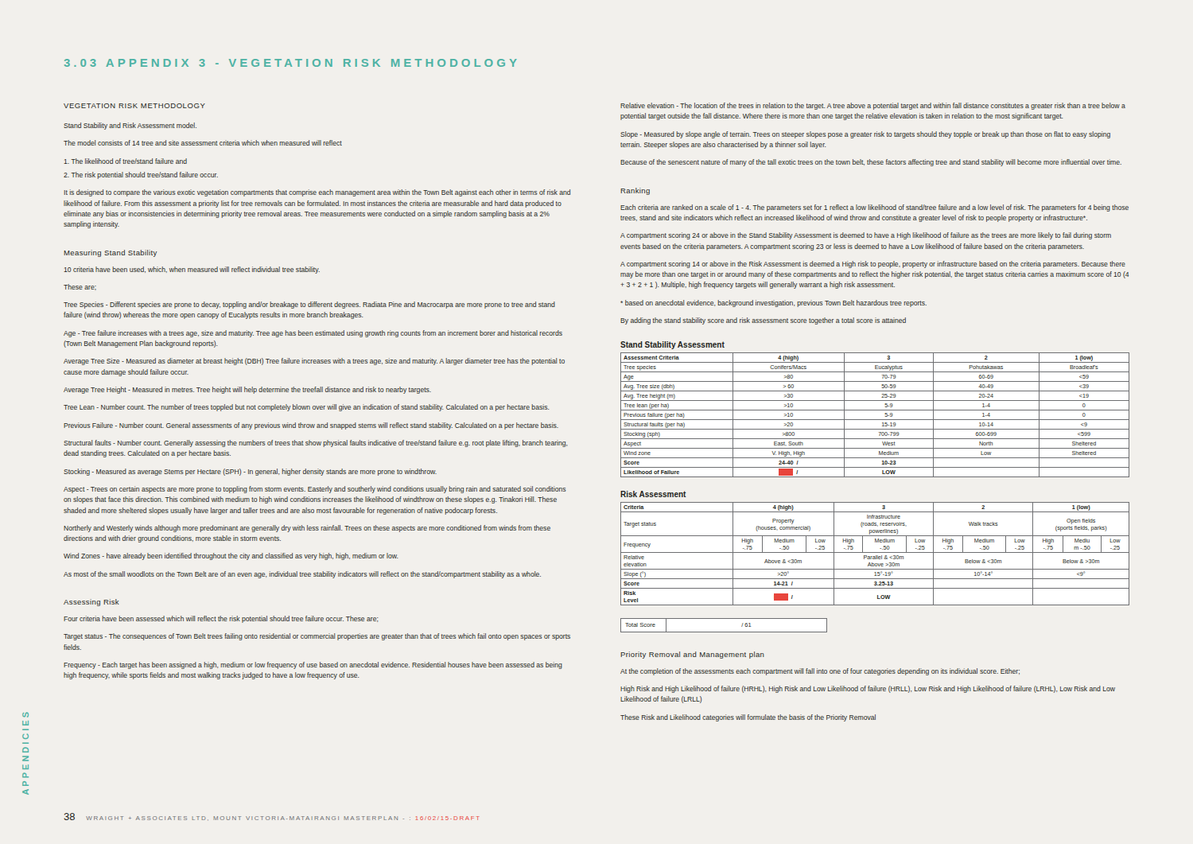3.03 Appendix 3 - Vegetation Risk Methodology
Vegetation Risk Methodology
Stand Stability and Risk Assessment model.
The model consists of 14 tree and site assessment criteria which when measured will reflect
1. The likelihood of tree/stand failure and
2. The risk potential should tree/stand failure occur.
It is designed to compare the various exotic vegetation compartments that comprise each management area within the Town Belt against each other in terms of risk and likelihood of failure. From this assessment a priority list for tree removals can be formulated. In most instances the criteria are measurable and hard data produced to eliminate any bias or inconsistencies in determining priority tree removal areas. Tree measurements were conducted on a simple random sampling basis at a 2% sampling intensity.
Measuring Stand Stability
10 criteria have been used, which, when measured will reflect individual tree stability.
These are;
Tree Species - Different species are prone to decay, toppling and/or breakage to different degrees. Radiata Pine and Macrocarpa are more prone to tree and stand failure (wind throw) whereas the more open canopy of Eucalypts results in more branch breakages.
Age - Tree failure increases with a trees age, size and maturity. Tree age has been estimated using growth ring counts from an increment borer and historical records (Town Belt Management Plan background reports).
Average Tree Size - Measured as diameter at breast height (DBH) Tree failure increases with a trees age, size and maturity. A larger diameter tree has the potential to cause more damage should failure occur.
Average Tree Height - Measured in metres. Tree height will help determine the treefall distance and risk to nearby targets.
Tree Lean - Number count. The number of trees toppled but not completely blown over will give an indication of stand stability. Calculated on a per hectare basis.
Previous Failure - Number count. General assessments of any previous wind throw and snapped stems will reflect stand stability. Calculated on a per hectare basis.
Structural faults - Number count. Generally assessing the numbers of trees that show physical faults indicative of tree/stand failure e.g. root plate lifting, branch tearing, dead standing trees. Calculated on a per hectare basis.
Stocking - Measured as average Stems per Hectare (SPH) - In general, higher density stands are more prone to windthrow.
Aspect - Trees on certain aspects are more prone to toppling from storm events. Easterly and southerly wind conditions usually bring rain and saturated soil conditions on slopes that face this direction. This combined with medium to high wind conditions increases the likelihood of windthrow on these slopes e.g. Tinakori Hill. These shaded and more sheltered slopes usually have larger and taller trees and are also most favourable for regeneration of native podocarp forests.
Northerly and Westerly winds although more predominant are generally dry with less rainfall. Trees on these aspects are more conditioned from winds from these directions and with drier ground conditions, more stable in storm events.
Wind Zones - have already been identified throughout the city and classified as very high, high, medium or low.
As most of the small woodlots on the Town Belt are of an even age, individual tree stability indicators will reflect on the stand/compartment stability as a whole.
Assessing Risk
Four criteria have been assessed which will reflect the risk potential should tree failure occur. These are;
Target status - The consequences of Town Belt trees failing onto residential or commercial properties are greater than that of trees which fail onto open spaces or sports fields.
Frequency - Each target has been assigned a high, medium or low frequency of use based on anecdotal evidence. Residential houses have been assessed as being high frequency, while sports fields and most walking tracks judged to have a low frequency of use.
Relative elevation - The location of the trees in relation to the target. A tree above a potential target and within fall distance constitutes a greater risk than a tree below a potential target outside the fall distance. Where there is more than one target the relative elevation is taken in relation to the most significant target.
Slope - Measured by slope angle of terrain. Trees on steeper slopes pose a greater risk to targets should they topple or break up than those on flat to easy sloping terrain. Steeper slopes are also characterised by a thinner soil layer.
Because of the senescent nature of many of the tall exotic trees on the town belt, these factors affecting tree and stand stability will become more influential over time.
Ranking
Each criteria are ranked on a scale of 1 - 4. The parameters set for 1 reflect a low likelihood of stand/tree failure and a low level of risk. The parameters for 4 being those trees, stand and site indicators which reflect an increased likelihood of wind throw and constitute a greater level of risk to people property or infrastructure*.
A compartment scoring 24 or above in the Stand Stability Assessment is deemed to have a High likelihood of failure as the trees are more likely to fail during storm events based on the criteria parameters. A compartment scoring 23 or less is deemed to have a Low likelihood of failure based on the criteria parameters.
A compartment scoring 14 or above in the Risk Assessment is deemed a High risk to people, property or infrastructure based on the criteria parameters. Because there may be more than one target in or around many of these compartments and to reflect the higher risk potential, the target status criteria carries a maximum score of 10 (4 + 3 + 2 + 1 ). Multiple, high frequency targets will generally warrant a high risk assessment.
* based on anecdotal evidence, background investigation, previous Town Belt hazardous tree reports.
By adding the stand stability score and risk assessment score together a total score is attained
Stand Stability Assessment
| Assessment Criteria | 4 (high) | 3 | 2 | 1 (low) |
| --- | --- | --- | --- | --- |
| Tree species | Conifers/Macs | Eucalyptus | Pohutakawas | Broadleaf's |
| Age | >80 | 70-79 | 60-69 | <59 |
| Avg. Tree size (dbh) | > 60 | 50-59 | 40-49 | <39 |
| Avg. Tree height (m) | >30 | 25-29 | 20-24 | <19 |
| Tree lean (per ha) | >10 | 5-9 | 1-4 | 0 |
| Previous failure (per ha) | >10 | 5-9 | 1-4 | 0 |
| Structural faults (per ha) | >20 | 15-19 | 10-14 | <9 |
| Stocking (sph) | >800 | 700-799 | 600-699 | <599 |
| Aspect | East, South | West | North | Sheltered |
| Wind zone | V. High, High | Medium | Low | Sheltered |
| Score | 24-40 / | 10-23 | | |
| Likelihood of Failure | HIGH / | LOW | | |
Risk Assessment
| Criteria | 4 (high) | 3 | 2 | 1 (low) |
| --- | --- | --- | --- | --- |
| Target status | Property (houses, commercial) | Infrastructure (roads, reservoirs, powerlines) | Walk tracks | Open fields (sports fields, parks) |
| Frequency | High -.75 | Medium -.50 | Low -.25 | High -.75 | Medium -.50 | Low -.25 | High -.75 | Medium -.50 | Low -.25 | High -.75 | Mediu m -.50 | Low -.25 |
| Relative elevation | Above & <30m | Parallel & <30m Above >30m | Below & <30m | Below & >30m |
| Slope (°) | >20° | 15°-19° | 10°-14° | <9° |
| Score | 14-21 / | 3.25-13 | | |
| Risk Level | HIGH / | LOW | | |
| Total Score | / 61 |
Priority Removal and Management plan
At the completion of the assessments each compartment will fall into one of four categories depending on its individual score. Either;
High Risk and High Likelihood of failure (HRHL), High Risk and Low Likelihood of failure (HRLL), Low Risk and High Likelihood of failure (LRHL), Low Risk and Low Likelihood of failure (LRLL)
These Risk and Likelihood categories will formulate the basis of the Priority Removal
APPENDICIES
38 WRAIGHT + ASSOCIATES LTD, MOUNT VICTORIA-MATAIRANGI MASTERPLAN - : 16/02/15-DRAFT